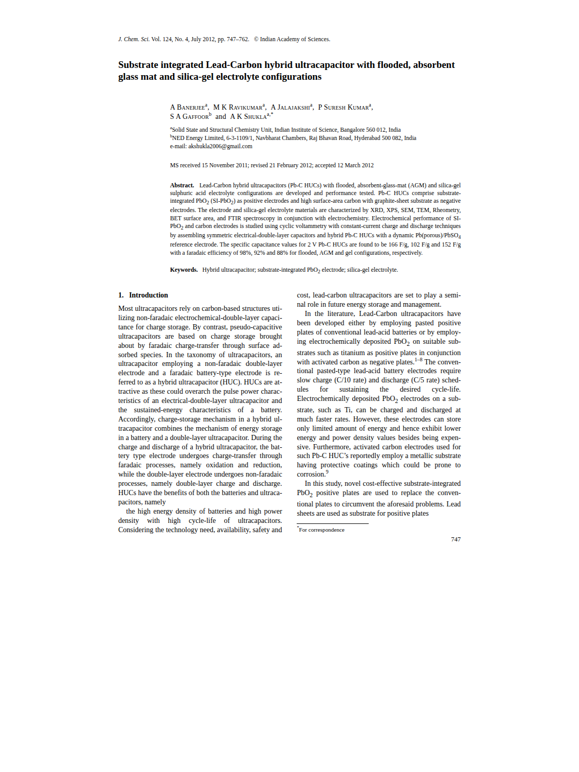J. Chem. Sci. Vol. 124, No. 4, July 2012, pp. 747–762. © Indian Academy of Sciences.
Substrate integrated Lead-Carbon hybrid ultracapacitor with flooded, absorbent glass mat and silica-gel electrolyte configurations
A Banerjeea, M K Ravikumara, A Jalajakshia, P Suresh Kumara,
S A Gaffoorb and A K Shuklaa,*
aSolid State and Structural Chemistry Unit, Indian Institute of Science, Bangalore 560 012, India
bNED Energy Limited, 6-3-1109/1, Navbharat Chambers, Raj Bhavan Road, Hyderabad 500 082, India
e-mail: akshukla2006@gmail.com
MS received 15 November 2011; revised 21 February 2012; accepted 12 March 2012
Abstract. Lead-Carbon hybrid ultracapacitors (Pb-C HUCs) with flooded, absorbent-glass-mat (AGM) and silica-gel sulphuric acid electrolyte configurations are developed and performance tested. Pb-C HUCs comprise substrate-integrated PbO2 (SI-PbO2) as positive electrodes and high surface-area carbon with graphite-sheet substrate as negative electrodes. The electrode and silica-gel electrolyte materials are characterized by XRD, XPS, SEM, TEM, Rheometry, BET surface area, and FTIR spectroscopy in conjunction with electrochemistry. Electrochemical performance of SI-PbO2 and carbon electrodes is studied using cyclic voltammetry with constant-current charge and discharge techniques by assembling symmetric electrical-double-layer capacitors and hybrid Pb-C HUCs with a dynamic Pb(porous)/PbSO4 reference electrode. The specific capacitance values for 2 V Pb-C HUCs are found to be 166 F/g, 102 F/g and 152 F/g with a faradaic efficiency of 98%, 92% and 88% for flooded, AGM and gel configurations, respectively.
Keywords. Hybrid ultracapacitor; substrate-integrated PbO2 electrode; silica-gel electrolyte.
1. Introduction
Most ultracapacitors rely on carbon-based structures utilizing non-faradaic electrochemical-double-layer capacitance for charge storage. By contrast, pseudo-capacitive ultracapacitors are based on charge storage brought about by faradaic charge-transfer through surface adsorbed species. In the taxonomy of ultracapacitors, an ultracapacitor employing a non-faradaic double-layer electrode and a faradaic battery-type electrode is referred to as a hybrid ultracapacitor (HUC). HUCs are attractive as these could overarch the pulse power characteristics of an electrical-double-layer ultracapacitor and the sustained-energy characteristics of a battery. Accordingly, charge-storage mechanism in a hybrid ultracapacitor combines the mechanism of energy storage in a battery and a double-layer ultracapacitor. During the charge and discharge of a hybrid ultracapacitor, the battery type electrode undergoes charge-transfer through faradaic processes, namely oxidation and reduction, while the double-layer electrode undergoes non-faradaic processes, namely double-layer charge and discharge. HUCs have the benefits of both the batteries and ultracapacitors, namely
the high energy density of batteries and high power density with high cycle-life of ultracapacitors. Considering the technology need, availability, safety and cost, lead-carbon ultracapacitors are set to play a seminal role in future energy storage and management.
In the literature, Lead-Carbon ultracapacitors have been developed either by employing pasted positive plates of conventional lead-acid batteries or by employing electrochemically deposited PbO2 on suitable substrates such as titanium as positive plates in conjunction with activated carbon as negative plates.1–8 The conventional pasted-type lead-acid battery electrodes require slow charge (C/10 rate) and discharge (C/5 rate) schedules for sustaining the desired cycle-life. Electrochemically deposited PbO2 electrodes on a substrate, such as Ti, can be charged and discharged at much faster rates. However, these electrodes can store only limited amount of energy and hence exhibit lower energy and power density values besides being expensive. Furthermore, activated carbon electrodes used for such Pb-C HUC’s reportedly employ a metallic substrate having protective coatings which could be prone to corrosion.9
In this study, novel cost-effective substrate-integrated PbO2 positive plates are used to replace the conventional plates to circumvent the aforesaid problems. Lead sheets are used as substrate for positive plates
*For correspondence
747